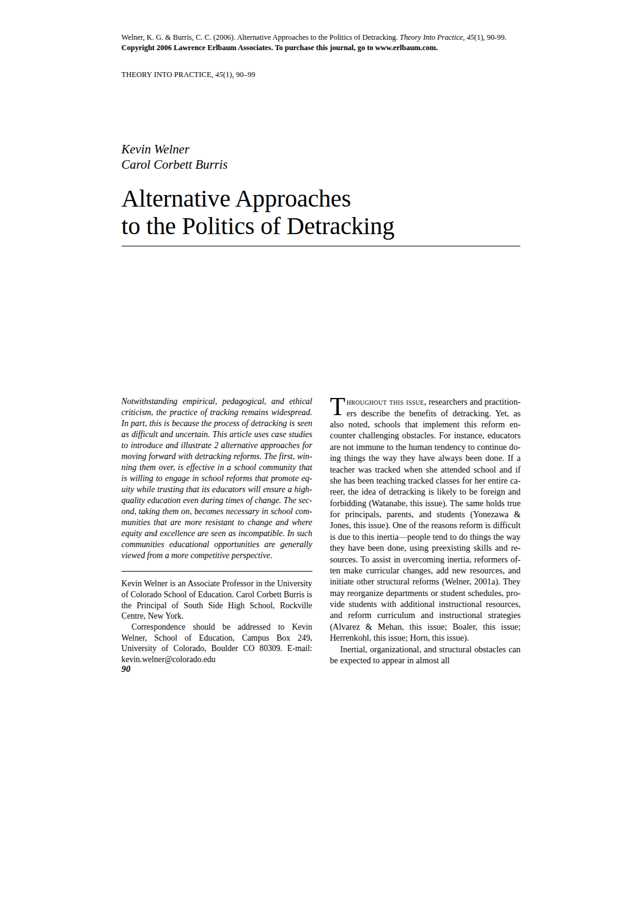Welner, K. G. & Burris, C. C. (2006). Alternative Approaches to the Politics of Detracking. Theory Into Practice, 45(1), 90-99.
Copyright 2006 Lawrence Erlbaum Associates. To purchase this journal, go to www.erlbaum.com.
THEORY INTO PRACTICE, 45(1), 90–99
Kevin Welner
Carol Corbett Burris
Alternative Approaches
to the Politics of Detracking
Notwithstanding empirical, pedagogical, and ethical criticism, the practice of tracking remains widespread. In part, this is because the process of detracking is seen as difficult and uncertain. This article uses case studies to introduce and illustrate 2 alternative approaches for moving forward with detracking reforms. The first, winning them over, is effective in a school community that is willing to engage in school reforms that promote equity while trusting that its educators will ensure a high-quality education even during times of change. The second, taking them on, becomes necessary in school communities that are more resistant to change and where equity and excellence are seen as incompatible. In such communities educational opportunities are generally viewed from a more competitive perspective.
Kevin Welner is an Associate Professor in the University of Colorado School of Education. Carol Corbett Burris is the Principal of South Side High School, Rockville Centre, New York.
Correspondence should be addressed to Kevin Welner, School of Education, Campus Box 249, University of Colorado, Boulder CO 80309. E-mail: kevin.welner@colorado.edu
Throughout this issue, researchers and practitioners describe the benefits of detracking. Yet, as also noted, schools that implement this reform encounter challenging obstacles. For instance, educators are not immune to the human tendency to continue doing things the way they have always been done. If a teacher was tracked when she attended school and if she has been teaching tracked classes for her entire career, the idea of detracking is likely to be foreign and forbidding (Watanabe, this issue). The same holds true for principals, parents, and students (Yonezawa & Jones, this issue). One of the reasons reform is difficult is due to this inertia—people tend to do things the way they have been done, using preexisting skills and resources. To assist in overcoming inertia, reformers often make curricular changes, add new resources, and initiate other structural reforms (Welner, 2001a). They may reorganize departments or student schedules, provide students with additional instructional resources, and reform curriculum and instructional strategies (Alvarez & Mehan, this issue; Boaler, this issue; Herrenkohl, this issue; Horn, this issue).
Inertial, organizational, and structural obstacles can be expected to appear in almost all
90